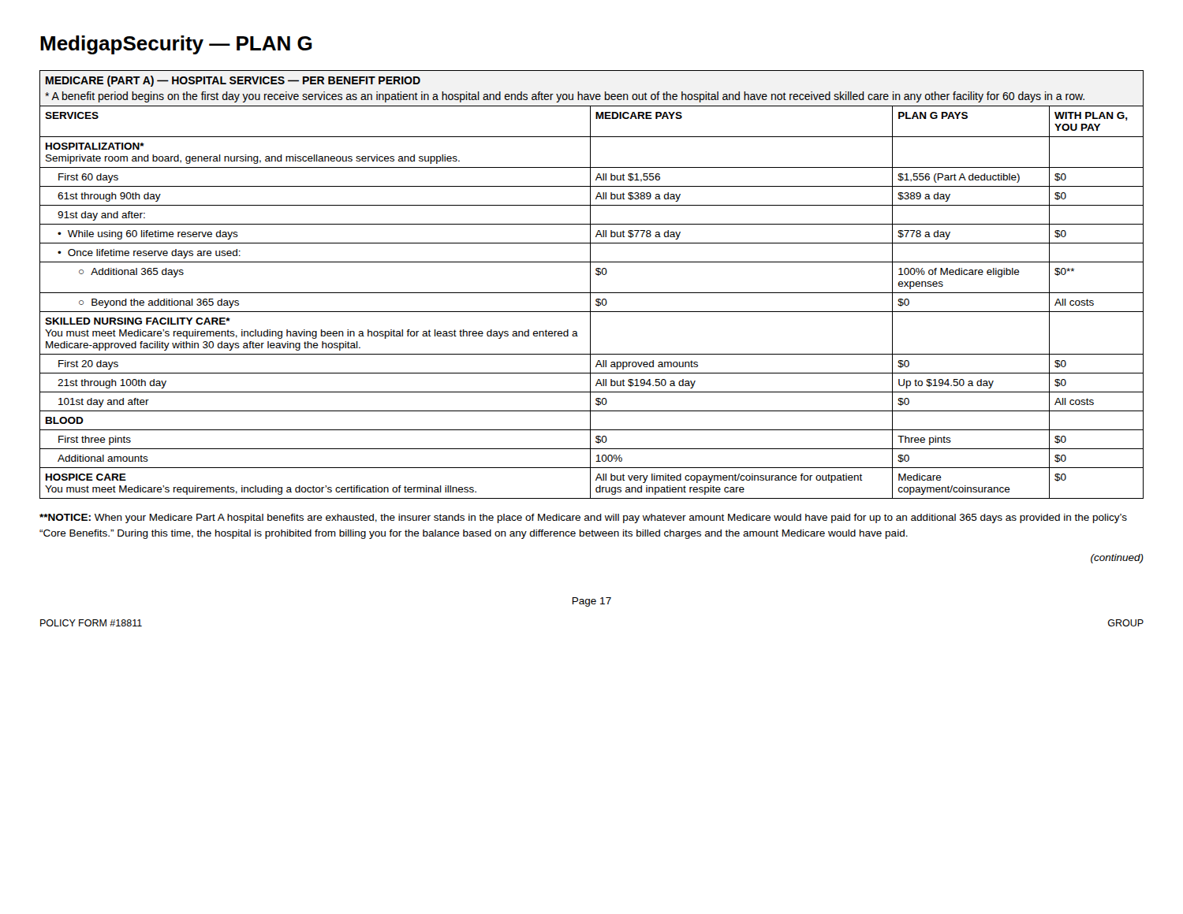MedigapSecurity — PLAN G
| MEDICARE (PART A) — HOSPITAL SERVICES — PER BENEFIT PERIOD * A benefit period begins on the first day you receive services as an inpatient in a hospital and ends after you have been out of the hospital and have not received skilled care in any other facility for 60 days in a row. |
| SERVICES | MEDICARE PAYS | PLAN G PAYS | WITH PLAN G, YOU PAY |
| HOSPITALIZATION* Semiprivate room and board, general nursing, and miscellaneous services and supplies. | | | |
| First 60 days | All but $1,556 | $1,556 (Part A deductible) | $0 |
| 61st through 90th day | All but $389 a day | $389 a day | $0 |
| 91st day and after: | | | |
| While using 60 lifetime reserve days | All but $778 a day | $778 a day | $0 |
| Once lifetime reserve days are used: | | | |
| Additional 365 days | $0 | 100% of Medicare eligible expenses | $0** |
| Beyond the additional 365 days | $0 | $0 | All costs |
| SKILLED NURSING FACILITY CARE* You must meet Medicare’s requirements, including having been in a hospital for at least three days and entered a Medicare-approved facility within 30 days after leaving the hospital. | | | |
| First 20 days | All approved amounts | $0 | $0 |
| 21st through 100th day | All but $194.50 a day | Up to $194.50 a day | $0 |
| 101st day and after | $0 | $0 | All costs |
| BLOOD | | | |
| First three pints | $0 | Three pints | $0 |
| Additional amounts | 100% | $0 | $0 |
| HOSPICE CARE You must meet Medicare’s requirements, including a doctor’s certification of terminal illness. | All but very limited copayment/coinsurance for outpatient drugs and inpatient respite care | Medicare copayment/coinsurance | $0 |
**NOTICE: When your Medicare Part A hospital benefits are exhausted, the insurer stands in the place of Medicare and will pay whatever amount Medicare would have paid for up to an additional 365 days as provided in the policy’s “Core Benefits.” During this time, the hospital is prohibited from billing you for the balance based on any difference between its billed charges and the amount Medicare would have paid.
(continued)
Page 17
POLICY FORM #18811 GROUP